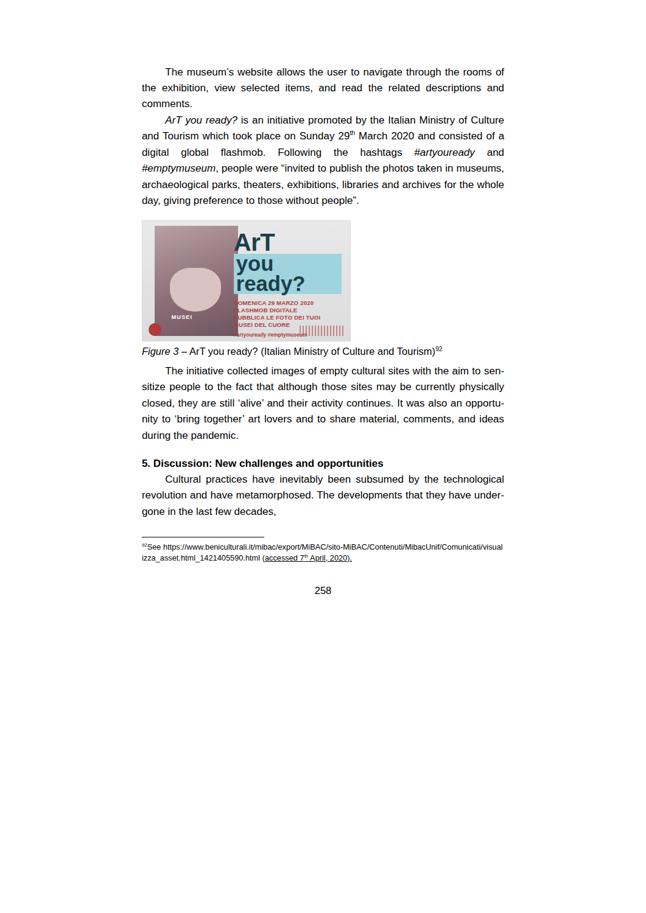The museum’s website allows the user to navigate through the rooms of the exhibition, view selected items, and read the related descriptions and comments.
ArT you ready? is an initiative promoted by the Italian Ministry of Culture and Tourism which took place on Sunday 29th March 2020 and consisted of a digital global flashmob. Following the hashtags #artyouready and #emptymuseum, people were “invited to publish the photos taken in museums, archaeological parks, theaters, exhibitions, libraries and archives for the whole day, giving preference to those without people”.
MUSEI
ArT
you ready?
DOMENICA 29 MARZO 2020
FLASHMOB DIGITALE
PUBBLICA LE FOTO DEI TUOI
MUSEI DEL CUORE
#artyouready #emptymuseum
Figure 3 – ArT you ready? (Italian Ministry of Culture and Tourism)92
The initiative collected images of empty cultural sites with the aim to sensitize people to the fact that although those sites may be currently physically closed, they are still ‘alive’ and their activity continues. It was also an opportunity to ‘bring together’ art lovers and to share material, comments, and ideas during the pandemic.
5. Discussion: New challenges and opportunities
Cultural practices have inevitably been subsumed by the technological revolution and have metamorphosed. The developments that they have undergone in the last few decades,
92See https://www.beniculturali.it/mibac/export/MiBAC/sito-MiBAC/Contenuti/MibacUnif/Comunicati/visualizza_asset.html_1421405590.html (accessed 7th April, 2020).
258